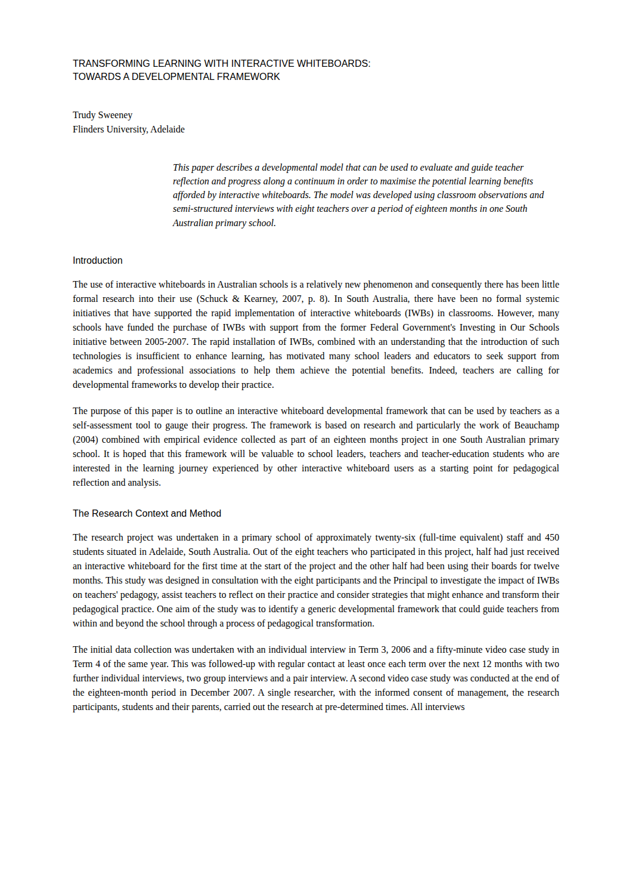Transforming Learning with Interactive Whiteboards:
Towards a Developmental Framework
Trudy Sweeney
Flinders University, Adelaide
This paper describes a developmental model that can be used to evaluate and guide teacher reflection and progress along a continuum in order to maximise the potential learning benefits afforded by interactive whiteboards. The model was developed using classroom observations and semi-structured interviews with eight teachers over a period of eighteen months in one South Australian primary school.
Introduction
The use of interactive whiteboards in Australian schools is a relatively new phenomenon and consequently there has been little formal research into their use (Schuck & Kearney, 2007, p. 8). In South Australia, there have been no formal systemic initiatives that have supported the rapid implementation of interactive whiteboards (IWBs) in classrooms. However, many schools have funded the purchase of IWBs with support from the former Federal Government's Investing in Our Schools initiative between 2005-2007. The rapid installation of IWBs, combined with an understanding that the introduction of such technologies is insufficient to enhance learning, has motivated many school leaders and educators to seek support from academics and professional associations to help them achieve the potential benefits. Indeed, teachers are calling for developmental frameworks to develop their practice.
The purpose of this paper is to outline an interactive whiteboard developmental framework that can be used by teachers as a self-assessment tool to gauge their progress. The framework is based on research and particularly the work of Beauchamp (2004) combined with empirical evidence collected as part of an eighteen months project in one South Australian primary school. It is hoped that this framework will be valuable to school leaders, teachers and teacher-education students who are interested in the learning journey experienced by other interactive whiteboard users as a starting point for pedagogical reflection and analysis.
The Research Context and Method
The research project was undertaken in a primary school of approximately twenty-six (full-time equivalent) staff and 450 students situated in Adelaide, South Australia. Out of the eight teachers who participated in this project, half had just received an interactive whiteboard for the first time at the start of the project and the other half had been using their boards for twelve months. This study was designed in consultation with the eight participants and the Principal to investigate the impact of IWBs on teachers' pedagogy, assist teachers to reflect on their practice and consider strategies that might enhance and transform their pedagogical practice. One aim of the study was to identify a generic developmental framework that could guide teachers from within and beyond the school through a process of pedagogical transformation.
The initial data collection was undertaken with an individual interview in Term 3, 2006 and a fifty-minute video case study in Term 4 of the same year. This was followed-up with regular contact at least once each term over the next 12 months with two further individual interviews, two group interviews and a pair interview. A second video case study was conducted at the end of the eighteen-month period in December 2007. A single researcher, with the informed consent of management, the research participants, students and their parents, carried out the research at pre-determined times. All interviews